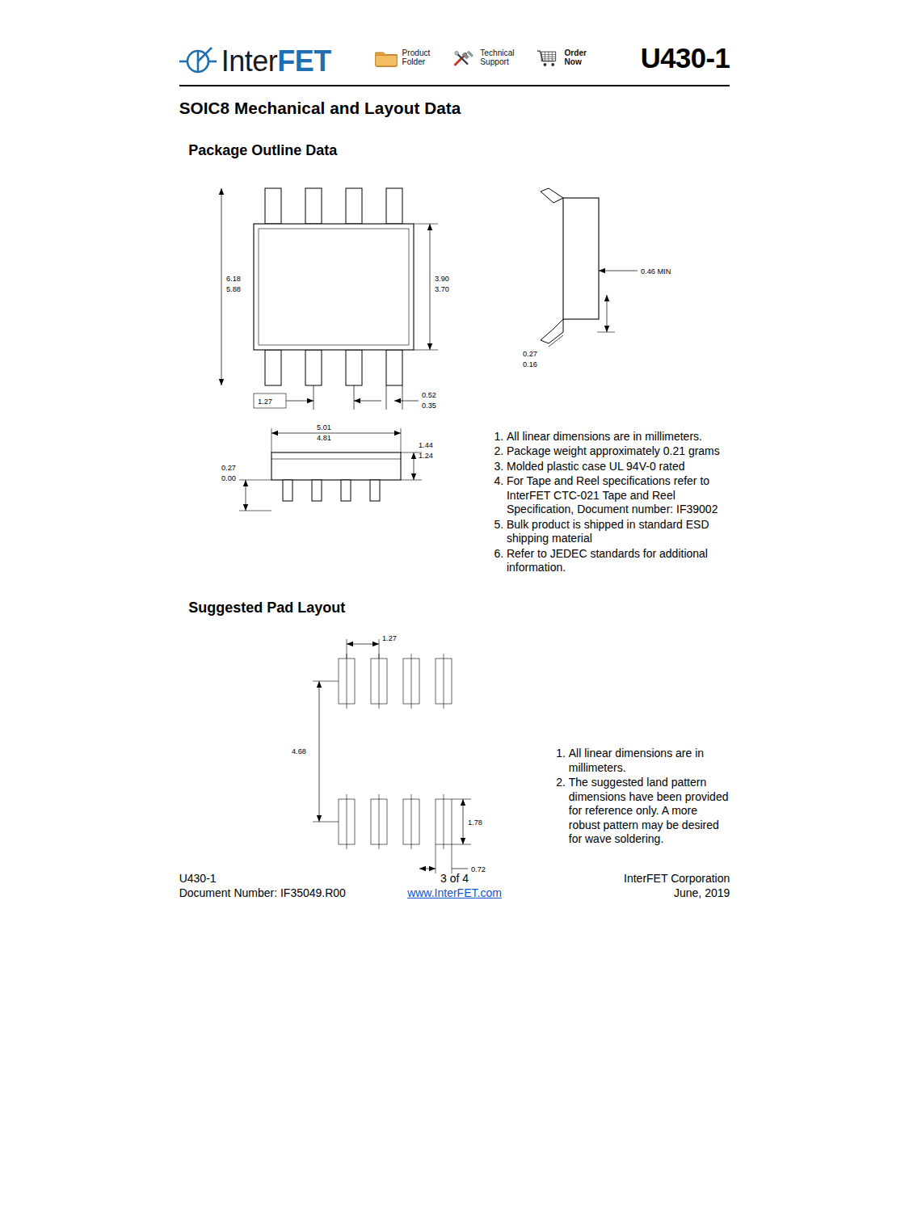Inter FET
Product
Folder
Technical
Support
Order
Now
U430-1
SOIC8 Mechanical and Layout Data
Package Outline Data
6.18 5.88 3.90 3.70 1.27 0.52 0.35 0.46 MIN 0.27 0.16
5.01 4.81 1.44 1.24 0.27 0.00
All linear dimensions are in millimeters.
Package weight approximately 0.21 grams
Molded plastic case UL 94V-0 rated
For Tape and Reel specifications refer to InterFET CTC-021 Tape and Reel Specification, Document number: IF39002
Bulk product is shipped in standard ESD shipping material
Refer to JEDEC standards for additional information.
Suggested Pad Layout
1.27 4.68 1.78 0.72
All linear dimensions are in millimeters.
The suggested land pattern dimensions have been provided for reference only. A more robust pattern may be desired for wave soldering.
U430-1
3 of 4
InterFET Corporation
Document Number: IF35049.R00
www.InterFET.com
June, 2019